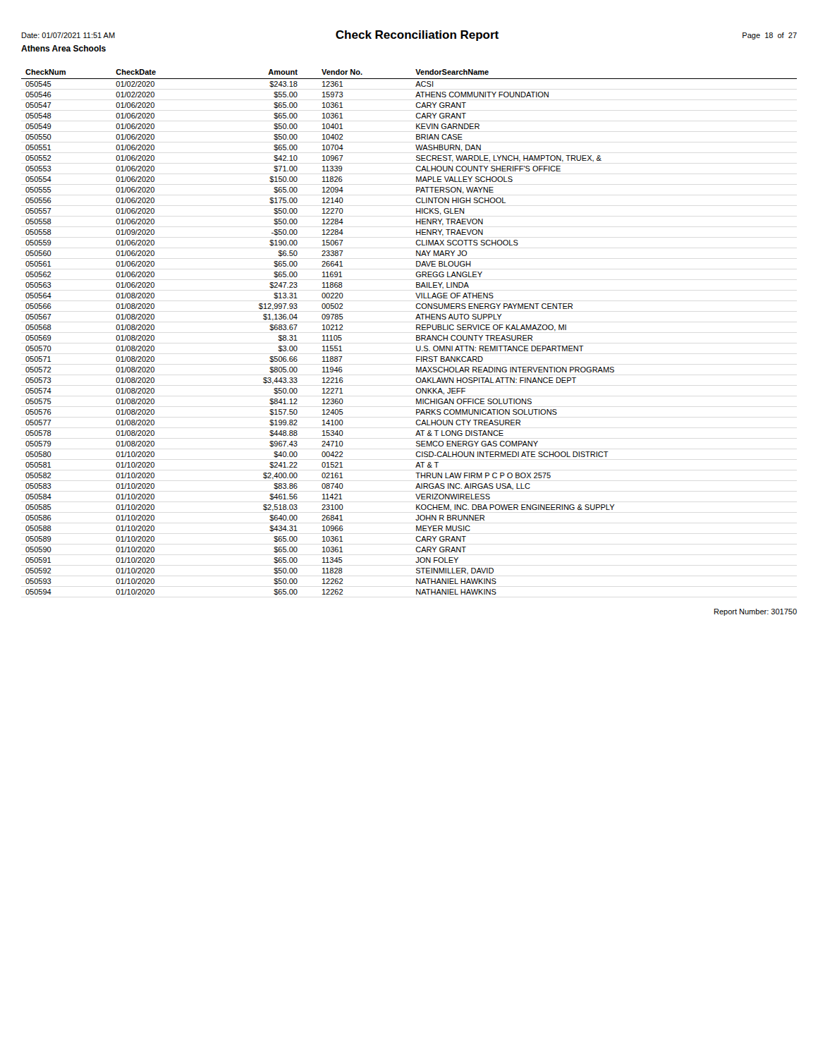Date: 01/07/2021 11:51 AM
Check Reconciliation Report
Page 18 of 27
Athens Area Schools
| CheckNum | CheckDate | Amount | Vendor No. | VendorSearchName |
| --- | --- | --- | --- | --- |
| 050545 | 01/02/2020 | $243.18 | 12361 | ACSI |
| 050546 | 01/02/2020 | $55.00 | 15973 | ATHENS COMMUNITY FOUNDATION |
| 050547 | 01/06/2020 | $65.00 | 10361 | CARY GRANT |
| 050548 | 01/06/2020 | $65.00 | 10361 | CARY GRANT |
| 050549 | 01/06/2020 | $50.00 | 10401 | KEVIN GARNDER |
| 050550 | 01/06/2020 | $50.00 | 10402 | BRIAN CASE |
| 050551 | 01/06/2020 | $65.00 | 10704 | WASHBURN, DAN |
| 050552 | 01/06/2020 | $42.10 | 10967 | SECREST, WARDLE, LYNCH, HAMPTON, TRUEX, & |
| 050553 | 01/06/2020 | $71.00 | 11339 | CALHOUN COUNTY SHERIFF'S OFFICE |
| 050554 | 01/06/2020 | $150.00 | 11826 | MAPLE VALLEY SCHOOLS |
| 050555 | 01/06/2020 | $65.00 | 12094 | PATTERSON, WAYNE |
| 050556 | 01/06/2020 | $175.00 | 12140 | CLINTON HIGH SCHOOL |
| 050557 | 01/06/2020 | $50.00 | 12270 | HICKS, GLEN |
| 050558 | 01/06/2020 | $50.00 | 12284 | HENRY, TRAEVON |
| 050558 | 01/09/2020 | -$50.00 | 12284 | HENRY, TRAEVON |
| 050559 | 01/06/2020 | $190.00 | 15067 | CLIMAX SCOTTS SCHOOLS |
| 050560 | 01/06/2020 | $6.50 | 23387 | NAY MARY JO |
| 050561 | 01/06/2020 | $65.00 | 26641 | DAVE BLOUGH |
| 050562 | 01/06/2020 | $65.00 | 11691 | GREGG LANGLEY |
| 050563 | 01/06/2020 | $247.23 | 11868 | BAILEY, LINDA |
| 050564 | 01/08/2020 | $13.31 | 00220 | VILLAGE OF ATHENS |
| 050566 | 01/08/2020 | $12,997.93 | 00502 | CONSUMERS ENERGY PAYMENT CENTER |
| 050567 | 01/08/2020 | $1,136.04 | 09785 | ATHENS AUTO SUPPLY |
| 050568 | 01/08/2020 | $683.67 | 10212 | REPUBLIC SERVICE OF KALAMAZOO, MI |
| 050569 | 01/08/2020 | $8.31 | 11105 | BRANCH COUNTY TREASURER |
| 050570 | 01/08/2020 | $3.00 | 11551 | U.S. OMNI ATTN: REMITTANCE DEPARTMENT |
| 050571 | 01/08/2020 | $506.66 | 11887 | FIRST BANKCARD |
| 050572 | 01/08/2020 | $805.00 | 11946 | MAXSCHOLAR READING INTERVENTION PROGRAMS |
| 050573 | 01/08/2020 | $3,443.33 | 12216 | OAKLAWN HOSPITAL ATTN: FINANCE DEPT |
| 050574 | 01/08/2020 | $50.00 | 12271 | ONKKA, JEFF |
| 050575 | 01/08/2020 | $841.12 | 12360 | MICHIGAN OFFICE SOLUTIONS |
| 050576 | 01/08/2020 | $157.50 | 12405 | PARKS COMMUNICATION SOLUTIONS |
| 050577 | 01/08/2020 | $199.82 | 14100 | CALHOUN CTY TREASURER |
| 050578 | 01/08/2020 | $448.88 | 15340 | AT & T LONG DISTANCE |
| 050579 | 01/08/2020 | $967.43 | 24710 | SEMCO ENERGY GAS COMPANY |
| 050580 | 01/10/2020 | $40.00 | 00422 | CISD-CALHOUN INTERMEDI ATE SCHOOL DISTRICT |
| 050581 | 01/10/2020 | $241.22 | 01521 | AT & T |
| 050582 | 01/10/2020 | $2,400.00 | 02161 | THRUN LAW FIRM P C P O BOX 2575 |
| 050583 | 01/10/2020 | $83.86 | 08740 | AIRGAS INC. AIRGAS USA, LLC |
| 050584 | 01/10/2020 | $461.56 | 11421 | VERIZONWIRELESS |
| 050585 | 01/10/2020 | $2,518.03 | 23100 | KOCHEM, INC. DBA POWER ENGINEERING & SUPPLY |
| 050586 | 01/10/2020 | $640.00 | 26841 | JOHN R BRUNNER |
| 050588 | 01/10/2020 | $434.31 | 10966 | MEYER MUSIC |
| 050589 | 01/10/2020 | $65.00 | 10361 | CARY GRANT |
| 050590 | 01/10/2020 | $65.00 | 10361 | CARY GRANT |
| 050591 | 01/10/2020 | $65.00 | 11345 | JON FOLEY |
| 050592 | 01/10/2020 | $50.00 | 11828 | STEINMILLER, DAVID |
| 050593 | 01/10/2020 | $50.00 | 12262 | NATHANIEL HAWKINS |
| 050594 | 01/10/2020 | $65.00 | 12262 | NATHANIEL HAWKINS |
Report Number: 301750